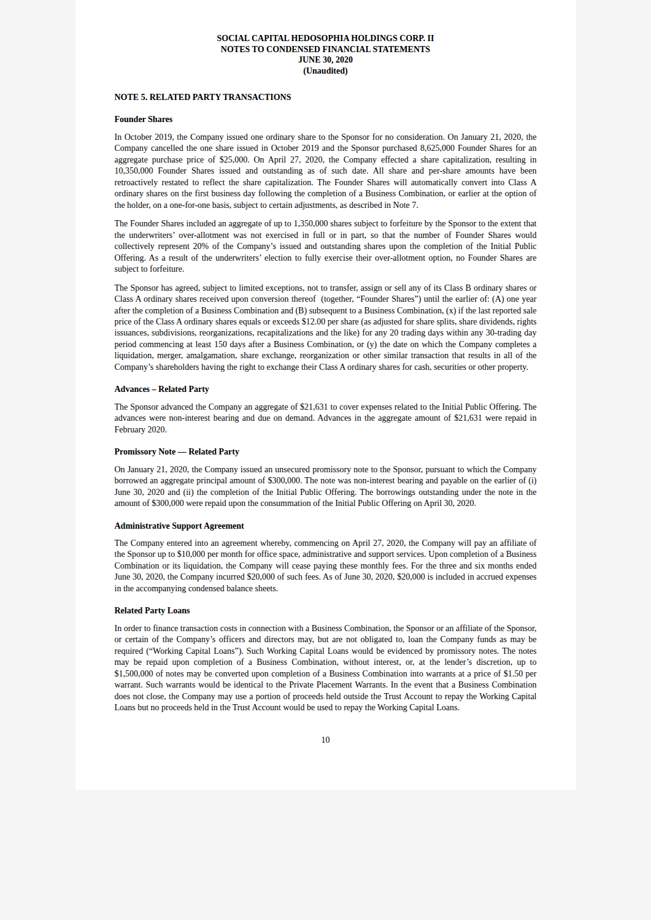Social Capital Hedosophia Holdings Corp. II
Notes to Condensed Financial Statements
June 30, 2020
(Unaudited)
NOTE 5. RELATED PARTY TRANSACTIONS
Founder Shares
In October 2019, the Company issued one ordinary share to the Sponsor for no consideration. On January 21, 2020, the Company cancelled the one share issued in October 2019 and the Sponsor purchased 8,625,000 Founder Shares for an aggregate purchase price of $25,000. On April 27, 2020, the Company effected a share capitalization, resulting in 10,350,000 Founder Shares issued and outstanding as of such date. All share and per-share amounts have been retroactively restated to reflect the share capitalization. The Founder Shares will automatically convert into Class A ordinary shares on the first business day following the completion of a Business Combination, or earlier at the option of the holder, on a one-for-one basis, subject to certain adjustments, as described in Note 7.
The Founder Shares included an aggregate of up to 1,350,000 shares subject to forfeiture by the Sponsor to the extent that the underwriters’ over-allotment was not exercised in full or in part, so that the number of Founder Shares would collectively represent 20% of the Company’s issued and outstanding shares upon the completion of the Initial Public Offering. As a result of the underwriters’ election to fully exercise their over-allotment option, no Founder Shares are subject to forfeiture.
The Sponsor has agreed, subject to limited exceptions, not to transfer, assign or sell any of its Class B ordinary shares or Class A ordinary shares received upon conversion thereof (together, “Founder Shares”) until the earlier of: (A) one year after the completion of a Business Combination and (B) subsequent to a Business Combination, (x) if the last reported sale price of the Class A ordinary shares equals or exceeds $12.00 per share (as adjusted for share splits, share dividends, rights issuances, subdivisions, reorganizations, recapitalizations and the like) for any 20 trading days within any 30-trading day period commencing at least 150 days after a Business Combination, or (y) the date on which the Company completes a liquidation, merger, amalgamation, share exchange, reorganization or other similar transaction that results in all of the Company’s shareholders having the right to exchange their Class A ordinary shares for cash, securities or other property.
Advances – Related Party
The Sponsor advanced the Company an aggregate of $21,631 to cover expenses related to the Initial Public Offering. The advances were non-interest bearing and due on demand. Advances in the aggregate amount of $21,631 were repaid in February 2020.
Promissory Note — Related Party
On January 21, 2020, the Company issued an unsecured promissory note to the Sponsor, pursuant to which the Company borrowed an aggregate principal amount of $300,000. The note was non-interest bearing and payable on the earlier of (i) June 30, 2020 and (ii) the completion of the Initial Public Offering. The borrowings outstanding under the note in the amount of $300,000 were repaid upon the consummation of the Initial Public Offering on April 30, 2020.
Administrative Support Agreement
The Company entered into an agreement whereby, commencing on April 27, 2020, the Company will pay an affiliate of the Sponsor up to $10,000 per month for office space, administrative and support services. Upon completion of a Business Combination or its liquidation, the Company will cease paying these monthly fees. For the three and six months ended June 30, 2020, the Company incurred $20,000 of such fees. As of June 30, 2020, $20,000 is included in accrued expenses in the accompanying condensed balance sheets.
Related Party Loans
In order to finance transaction costs in connection with a Business Combination, the Sponsor or an affiliate of the Sponsor, or certain of the Company’s officers and directors may, but are not obligated to, loan the Company funds as may be required (“Working Capital Loans”). Such Working Capital Loans would be evidenced by promissory notes. The notes may be repaid upon completion of a Business Combination, without interest, or, at the lender’s discretion, up to $1,500,000 of notes may be converted upon completion of a Business Combination into warrants at a price of $1.50 per warrant. Such warrants would be identical to the Private Placement Warrants. In the event that a Business Combination does not close, the Company may use a portion of proceeds held outside the Trust Account to repay the Working Capital Loans but no proceeds held in the Trust Account would be used to repay the Working Capital Loans.
10